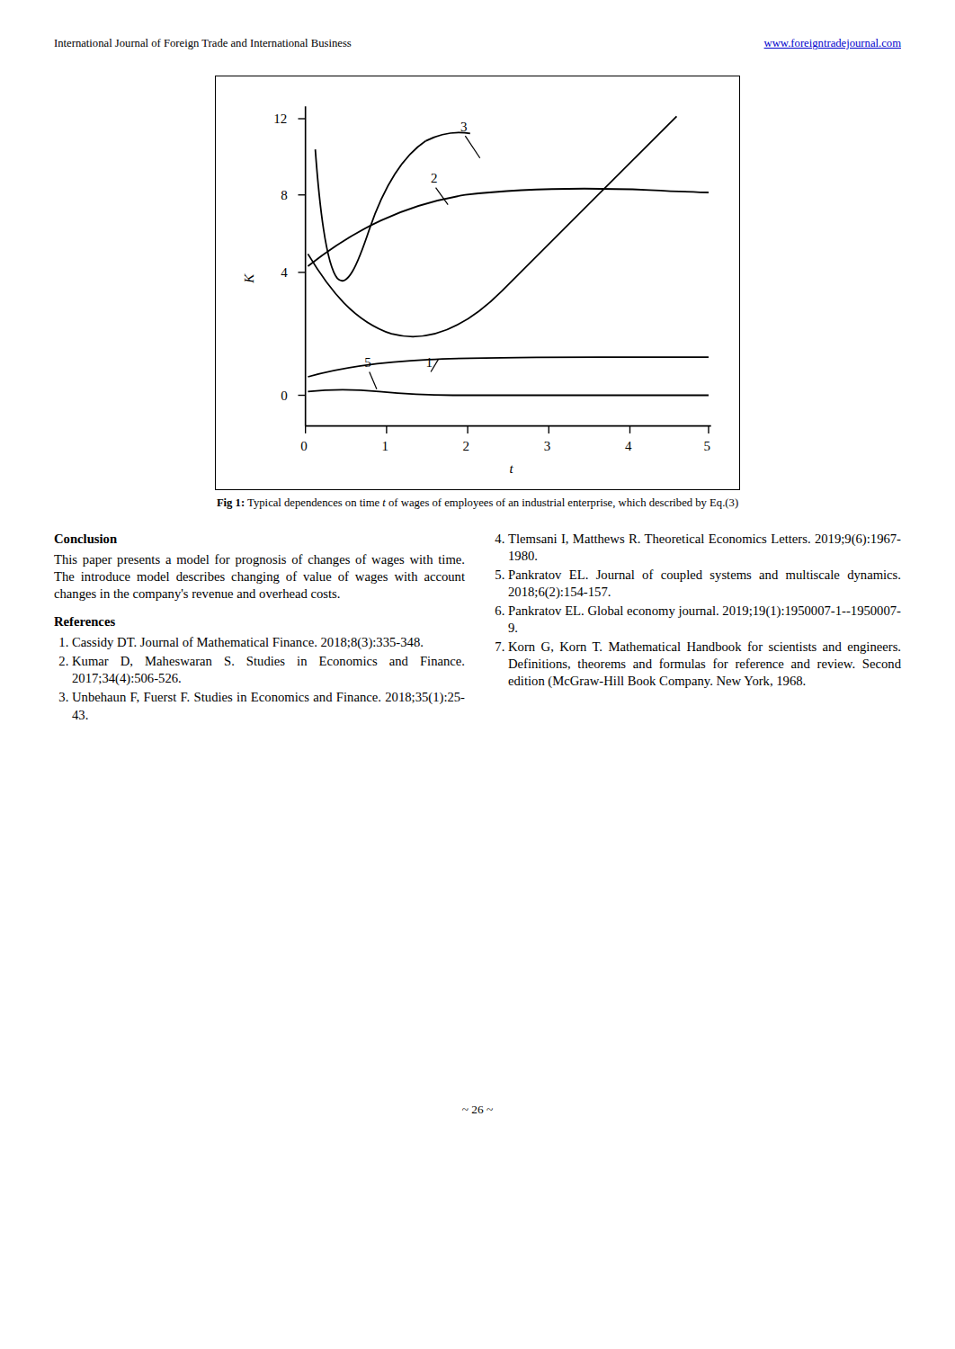International Journal of Foreign Trade and International Business www.foreigntradejournal.com
12 8 4 0 K 0 1 2 3 4 5 t 3 2 5 1
Fig 1: Typical dependences on time t of wages of employees of an industrial enterprise, which described by Eq.(3)
Conclusion
This paper presents a model for prognosis of changes of wages with time. The introduce model describes changing of value of wages with account changes in the company's revenue and overhead costs.
References
Cassidy DT. Journal of Mathematical Finance. 2018;8(3):335-348.
Kumar D, Maheswaran S. Studies in Economics and Finance. 2017;34(4):506-526.
Unbehaun F, Fuerst F. Studies in Economics and Finance. 2018;35(1):25-43.
Tlemsani I, Matthews R. Theoretical Economics Letters. 2019;9(6):1967-1980.
Pankratov EL. Journal of coupled systems and multiscale dynamics. 2018;6(2):154-157.
Pankratov EL. Global economy journal. 2019;19(1):1950007-1--1950007-9.
Korn G, Korn T. Mathematical Handbook for scientists and engineers. Definitions, theorems and formulas for reference and review. Second edition (McGraw-Hill Book Company. New York, 1968.
~ 26 ~